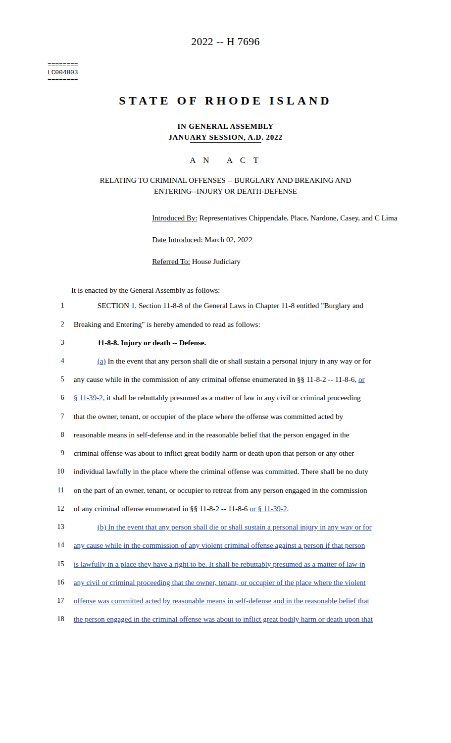2022 -- H 7696
========
LC004803
========
STATE OF RHODE ISLAND
IN GENERAL ASSEMBLY
JANUARY SESSION, A.D. 2022
A N A C T
RELATING TO CRIMINAL OFFENSES -- BURGLARY AND BREAKING AND
ENTERING--INJURY OR DEATH-DEFENSE
Introduced By: Representatives Chippendale, Place, Nardone, Casey, and C Lima
Date Introduced: March 02, 2022
Referred To: House Judiciary
It is enacted by the General Assembly as follows:
SECTION 1. Section 11-8-8 of the General Laws in Chapter 11-8 entitled "Burglary and
Breaking and Entering" is hereby amended to read as follows:
11-8-8. Injury or death -- Defense.
(a) In the event that any person shall die or shall sustain a personal injury in any way or for
any cause while in the commission of any criminal offense enumerated in §§ 11-8-2 -- 11-8-6, or
§ 11-39-2, it shall be rebuttably presumed as a matter of law in any civil or criminal proceeding
that the owner, tenant, or occupier of the place where the offense was committed acted by
reasonable means in self-defense and in the reasonable belief that the person engaged in the
criminal offense was about to inflict great bodily harm or death upon that person or any other
individual lawfully in the place where the criminal offense was committed. There shall be no duty
on the part of an owner, tenant, or occupier to retreat from any person engaged in the commission
of any criminal offense enumerated in §§ 11-8-2 -- 11-8-6 or § 11-39-2.
(b) In the event that any person shall die or shall sustain a personal injury in any way or for
any cause while in the commission of any violent criminal offense against a person if that person
is lawfully in a place they have a right to be. It shall be rebuttably presumed as a matter of law in
any civil or criminal proceeding that the owner, tenant, or occupier of the place where the violent
offense was committed acted by reasonable means in self-defense and in the reasonable belief that
the person engaged in the criminal offense was about to inflict great bodily harm or death upon that